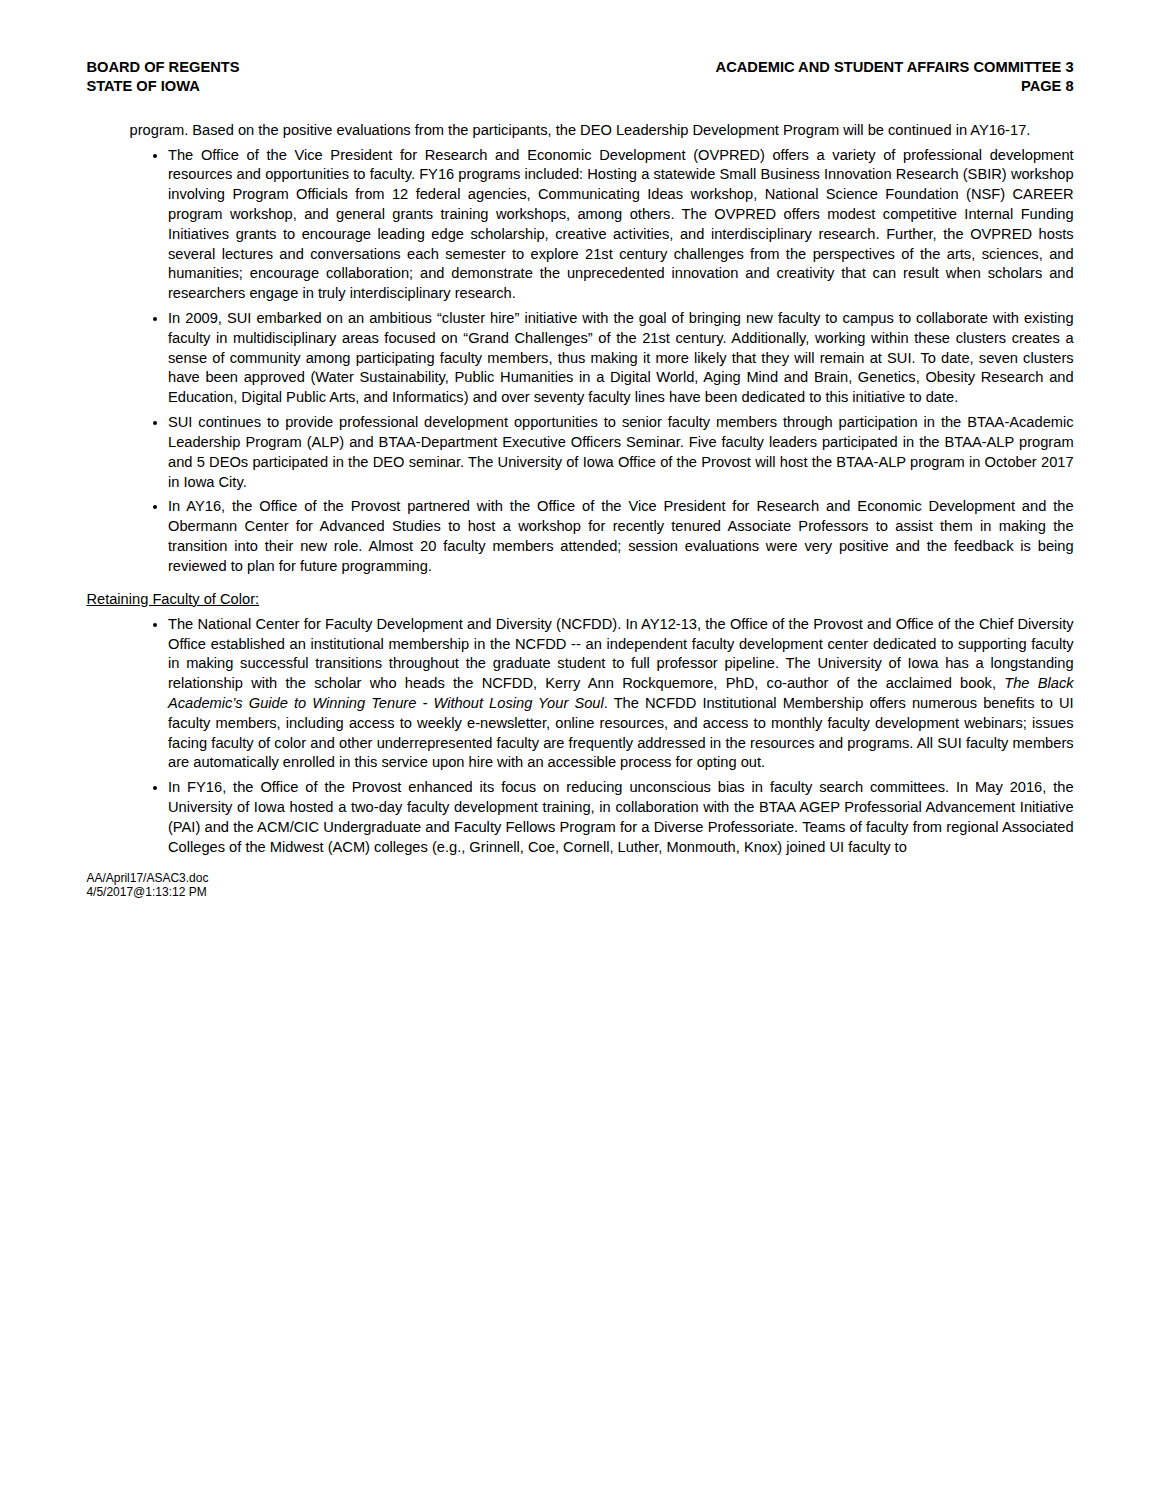BOARD OF REGENTS STATE OF IOWA
ACADEMIC AND STUDENT AFFAIRS COMMITTEE 3 PAGE 8
program. Based on the positive evaluations from the participants, the DEO Leadership Development Program will be continued in AY16-17.
The Office of the Vice President for Research and Economic Development (OVPRED) offers a variety of professional development resources and opportunities to faculty. FY16 programs included: Hosting a statewide Small Business Innovation Research (SBIR) workshop involving Program Officials from 12 federal agencies, Communicating Ideas workshop, National Science Foundation (NSF) CAREER program workshop, and general grants training workshops, among others. The OVPRED offers modest competitive Internal Funding Initiatives grants to encourage leading edge scholarship, creative activities, and interdisciplinary research. Further, the OVPRED hosts several lectures and conversations each semester to explore 21st century challenges from the perspectives of the arts, sciences, and humanities; encourage collaboration; and demonstrate the unprecedented innovation and creativity that can result when scholars and researchers engage in truly interdisciplinary research.
In 2009, SUI embarked on an ambitious “cluster hire” initiative with the goal of bringing new faculty to campus to collaborate with existing faculty in multidisciplinary areas focused on “Grand Challenges” of the 21st century. Additionally, working within these clusters creates a sense of community among participating faculty members, thus making it more likely that they will remain at SUI. To date, seven clusters have been approved (Water Sustainability, Public Humanities in a Digital World, Aging Mind and Brain, Genetics, Obesity Research and Education, Digital Public Arts, and Informatics) and over seventy faculty lines have been dedicated to this initiative to date.
SUI continues to provide professional development opportunities to senior faculty members through participation in the BTAA-Academic Leadership Program (ALP) and BTAA-Department Executive Officers Seminar. Five faculty leaders participated in the BTAA-ALP program and 5 DEOs participated in the DEO seminar. The University of Iowa Office of the Provost will host the BTAA-ALP program in October 2017 in Iowa City.
In AY16, the Office of the Provost partnered with the Office of the Vice President for Research and Economic Development and the Obermann Center for Advanced Studies to host a workshop for recently tenured Associate Professors to assist them in making the transition into their new role. Almost 20 faculty members attended; session evaluations were very positive and the feedback is being reviewed to plan for future programming.
Retaining Faculty of Color:
The National Center for Faculty Development and Diversity (NCFDD). In AY12-13, the Office of the Provost and Office of the Chief Diversity Office established an institutional membership in the NCFDD -- an independent faculty development center dedicated to supporting faculty in making successful transitions throughout the graduate student to full professor pipeline. The University of Iowa has a longstanding relationship with the scholar who heads the NCFDD, Kerry Ann Rockquemore, PhD, co-author of the acclaimed book, The Black Academic’s Guide to Winning Tenure - Without Losing Your Soul. The NCFDD Institutional Membership offers numerous benefits to UI faculty members, including access to weekly e-newsletter, online resources, and access to monthly faculty development webinars; issues facing faculty of color and other underrepresented faculty are frequently addressed in the resources and programs. All SUI faculty members are automatically enrolled in this service upon hire with an accessible process for opting out.
In FY16, the Office of the Provost enhanced its focus on reducing unconscious bias in faculty search committees. In May 2016, the University of Iowa hosted a two-day faculty development training, in collaboration with the BTAA AGEP Professorial Advancement Initiative (PAI) and the ACM/CIC Undergraduate and Faculty Fellows Program for a Diverse Professoriate. Teams of faculty from regional Associated Colleges of the Midwest (ACM) colleges (e.g., Grinnell, Coe, Cornell, Luther, Monmouth, Knox) joined UI faculty to
AA/April17/ASAC3.doc
4/5/2017@1:13:12 PM